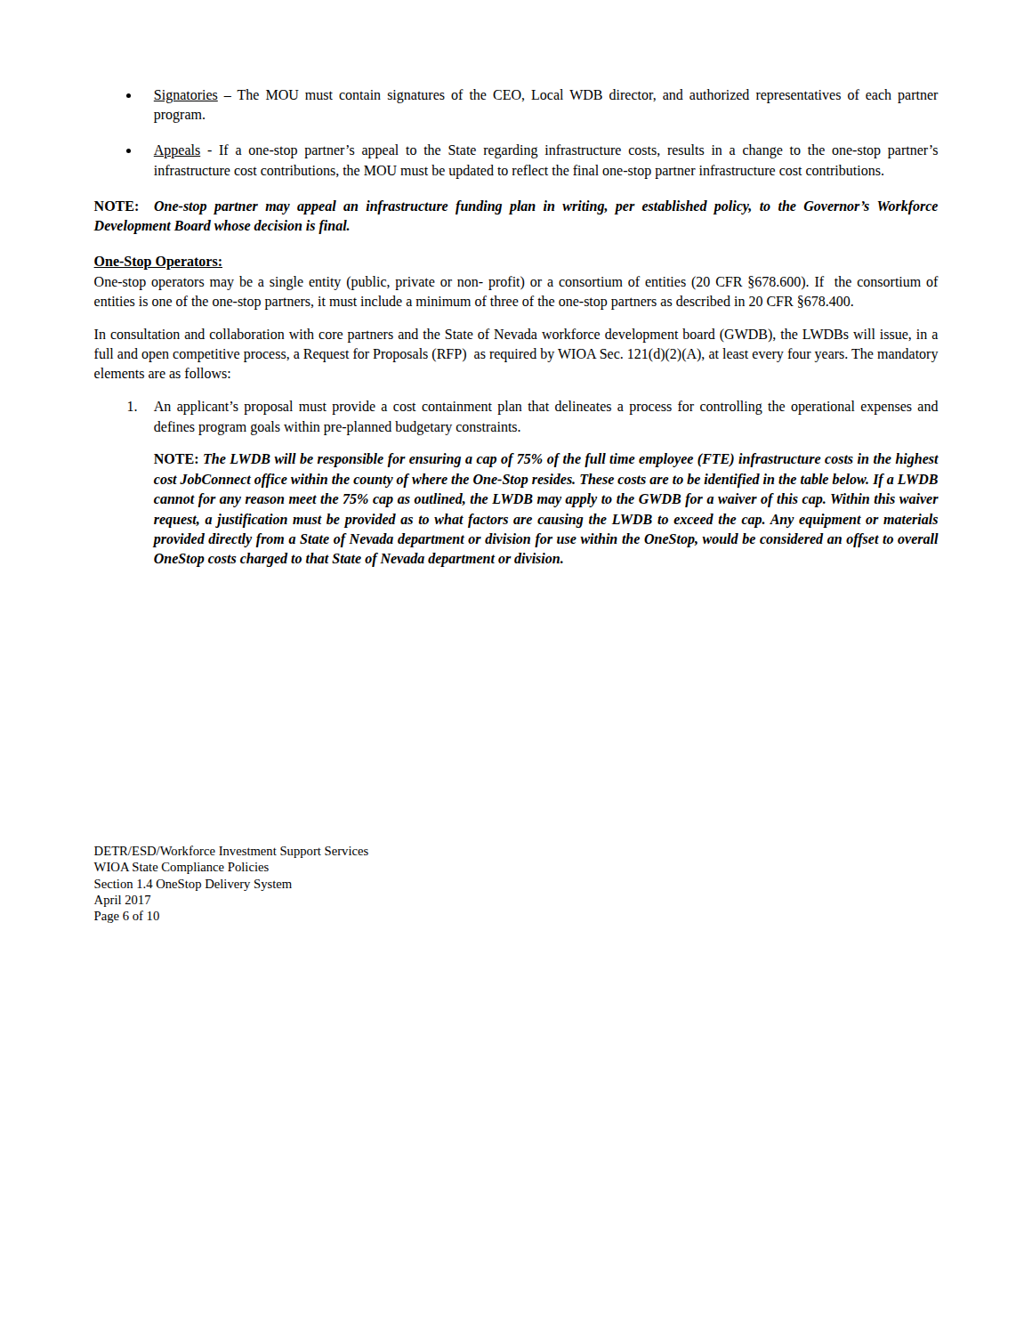Signatories – The MOU must contain signatures of the CEO, Local WDB director, and authorized representatives of each partner program.
Appeals - If a one-stop partner’s appeal to the State regarding infrastructure costs, results in a change to the one-stop partner’s infrastructure cost contributions, the MOU must be updated to reflect the final one-stop partner infrastructure cost contributions.
NOTE: One-stop partner may appeal an infrastructure funding plan in writing, per established policy, to the Governor’s Workforce Development Board whose decision is final.
One-Stop Operators:
One-stop operators may be a single entity (public, private or non- profit) or a consortium of entities (20 CFR §678.600). If the consortium of entities is one of the one-stop partners, it must include a minimum of three of the one-stop partners as described in 20 CFR §678.400.
In consultation and collaboration with core partners and the State of Nevada workforce development board (GWDB), the LWDBs will issue, in a full and open competitive process, a Request for Proposals (RFP) as required by WIOA Sec. 121(d)(2)(A), at least every four years. The mandatory elements are as follows:
An applicant’s proposal must provide a cost containment plan that delineates a process for controlling the operational expenses and defines program goals within pre-planned budgetary constraints.
NOTE: The LWDB will be responsible for ensuring a cap of 75% of the full time employee (FTE) infrastructure costs in the highest cost JobConnect office within the county of where the One-Stop resides. These costs are to be identified in the table below. If a LWDB cannot for any reason meet the 75% cap as outlined, the LWDB may apply to the GWDB for a waiver of this cap. Within this waiver request, a justification must be provided as to what factors are causing the LWDB to exceed the cap. Any equipment or materials provided directly from a State of Nevada department or division for use within the OneStop, would be considered an offset to overall OneStop costs charged to that State of Nevada department or division.
DETR/ESD/Workforce Investment Support Services
WIOA State Compliance Policies
Section 1.4 OneStop Delivery System
April 2017
Page 6 of 10